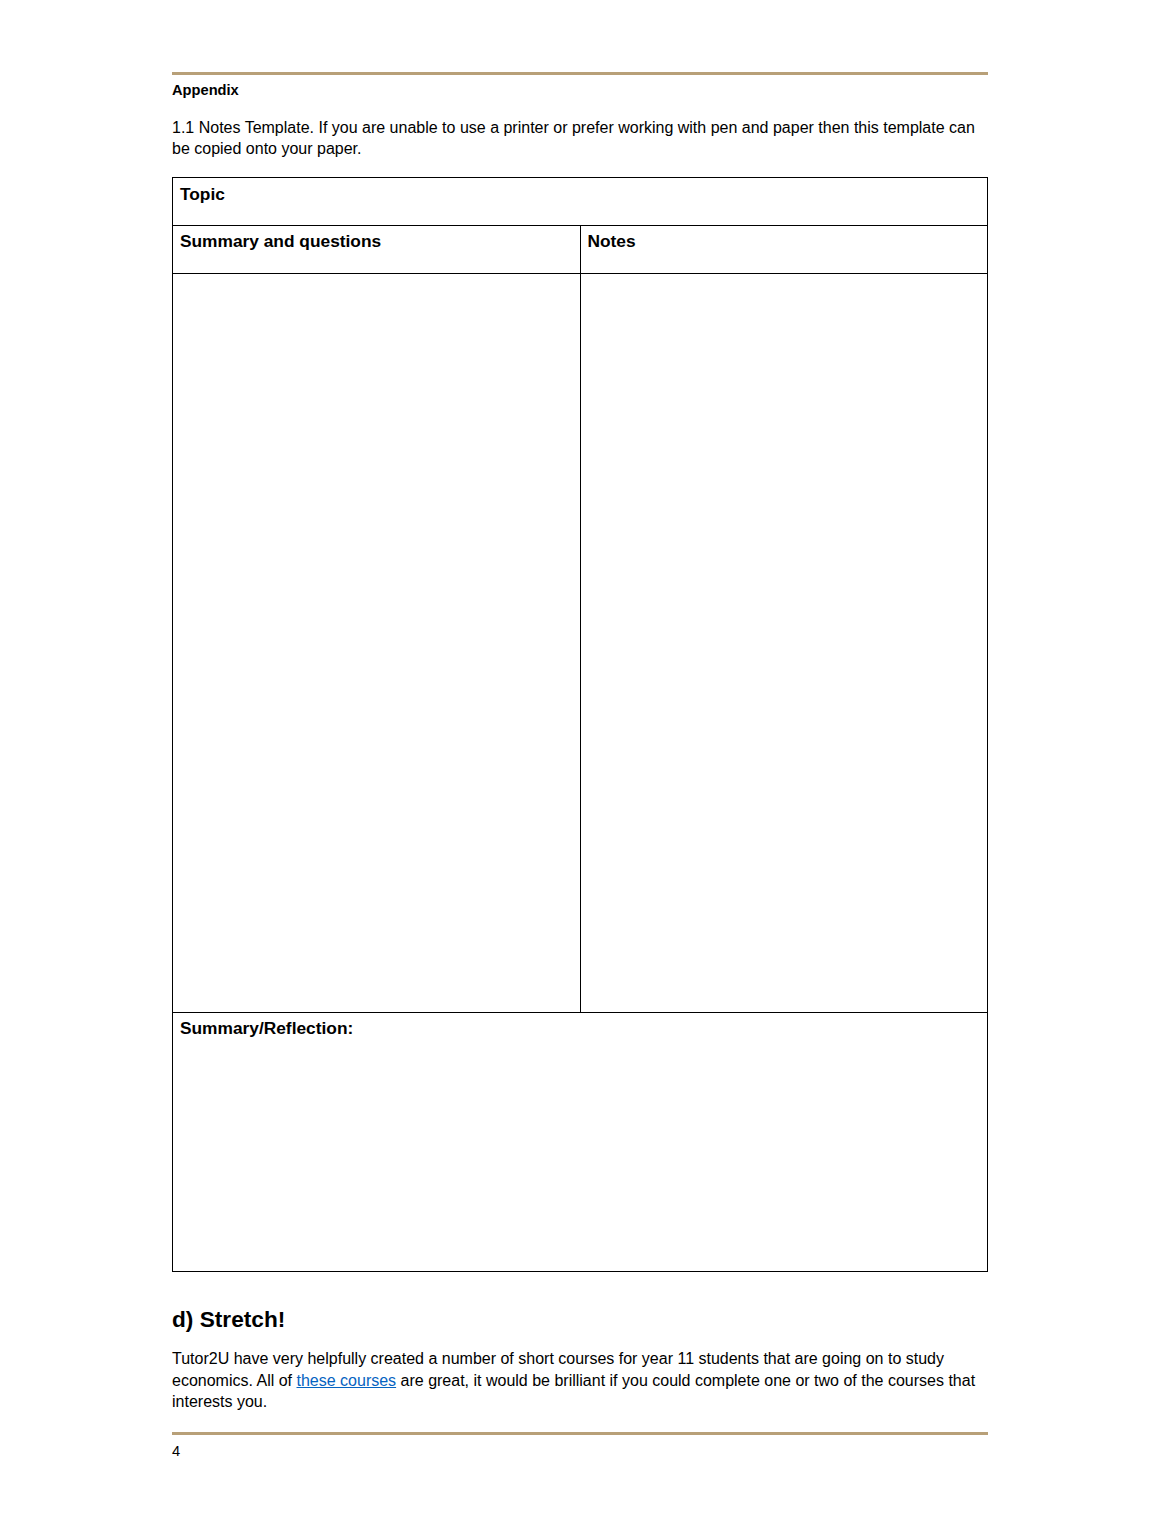Appendix
1.1 Notes Template. If you are unable to use a printer or prefer working with pen and paper then this template can be copied onto your paper.
| Topic |
| Summary and questions | Notes |
| Summary/Reflection: |
d) Stretch!
Tutor2U have very helpfully created a number of short courses for year 11 students that are going on to study economics. All of these courses are great, it would be brilliant if you could complete one or two of the courses that interests you.
4